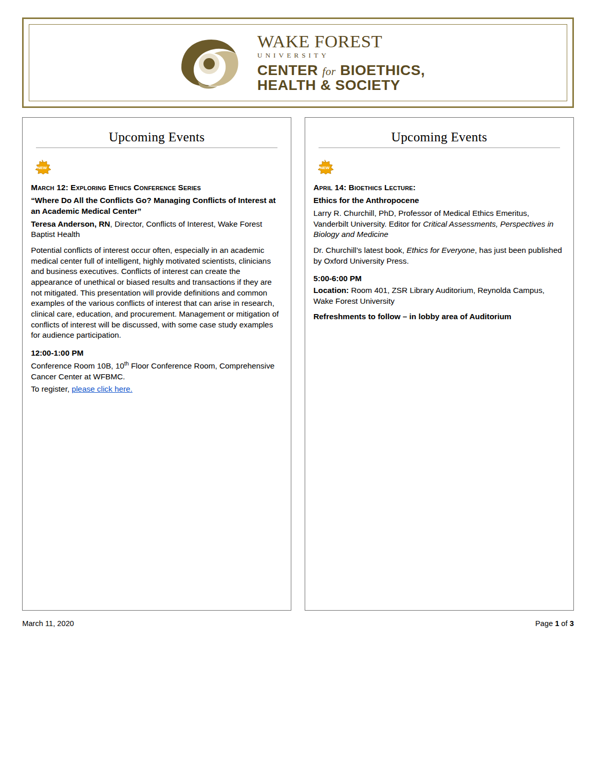WAKE FOREST
UNIVERSITY
CENTER for BIOETHICS,
HEALTH & SOCIETY
Upcoming Events
NEW
March 12: Exploring Ethics Conference Series
“Where Do All the Conflicts Go? Managing Conflicts of Interest at an Academic Medical Center”
Teresa Anderson, RN, Director, Conflicts of Interest, Wake Forest Baptist Health
Potential conflicts of interest occur often, especially in an academic medical center full of intelligent, highly motivated scientists, clinicians and business executives. Conflicts of interest can create the appearance of unethical or biased results and transactions if they are not mitigated. This presentation will provide definitions and common examples of the various conflicts of interest that can arise in research, clinical care, education, and procurement. Management or mitigation of conflicts of interest will be discussed, with some case study examples for audience participation.
12:00-1:00 PM
Conference Room 10B, 10th Floor Conference Room, Comprehensive Cancer Center at WFBMC.
To register, please click here.
Upcoming Events
NEW
April 14: Bioethics Lecture:
Ethics for the Anthropocene
Larry R. Churchill, PhD, Professor of Medical Ethics Emeritus, Vanderbilt University. Editor for Critical Assessments, Perspectives in Biology and Medicine
Dr. Churchill’s latest book, Ethics for Everyone, has just been published by Oxford University Press.
5:00-6:00 PM
Location: Room 401, ZSR Library Auditorium, Reynolda Campus, Wake Forest University
Refreshments to follow – in lobby area of Auditorium
March 11, 2020
Page 1 of 3